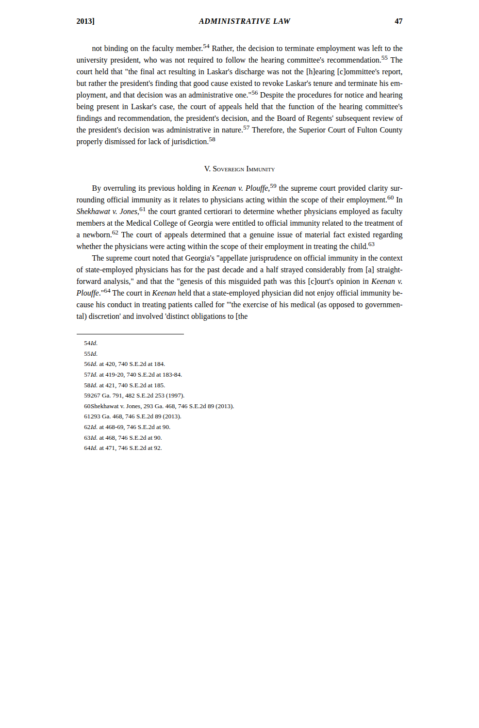2013] ADMINISTRATIVE LAW 47
not binding on the faculty member.54 Rather, the decision to terminate employment was left to the university president, who was not required to follow the hearing committee's recommendation.55 The court held that "the final act resulting in Laskar's discharge was not the [h]earing [c]ommittee's report, but rather the president's finding that good cause existed to revoke Laskar's tenure and terminate his employment, and that decision was an administrative one."56 Despite the procedures for notice and hearing being present in Laskar's case, the court of appeals held that the function of the hearing committee's findings and recommendation, the president's decision, and the Board of Regents' subsequent review of the president's decision was administrative in nature.57 Therefore, the Superior Court of Fulton County properly dismissed for lack of jurisdiction.58
V. Sovereign Immunity
By overruling its previous holding in Keenan v. Plouffe,59 the supreme court provided clarity surrounding official immunity as it relates to physicians acting within the scope of their employment.60 In Shekhawat v. Jones,61 the court granted certiorari to determine whether physicians employed as faculty members at the Medical College of Georgia were entitled to official immunity related to the treatment of a newborn.62 The court of appeals determined that a genuine issue of material fact existed regarding whether the physicians were acting within the scope of their employment in treating the child.63
The supreme court noted that Georgia's "appellate jurisprudence on official immunity in the context of state-employed physicians has for the past decade and a half strayed considerably from [a] straightforward analysis," and that the "genesis of this misguided path was this [c]ourt's opinion in Keenan v. Plouffe."64 The court in Keenan held that a state-employed physician did not enjoy official immunity because his conduct in treating patients called for "'the exercise of his medical (as opposed to governmental) discretion' and involved 'distinct obligations to [the
54. Id.
55. Id.
56. Id. at 420, 740 S.E.2d at 184.
57. Id. at 419-20, 740 S.E.2d at 183-84.
58. Id. at 421, 740 S.E.2d at 185.
59. 267 Ga. 791, 482 S.E.2d 253 (1997).
60. Shekhawat v. Jones, 293 Ga. 468, 746 S.E.2d 89 (2013).
61. 293 Ga. 468, 746 S.E.2d 89 (2013).
62. Id. at 468-69, 746 S.E.2d at 90.
63. Id. at 468, 746 S.E.2d at 90.
64. Id. at 471, 746 S.E.2d at 92.